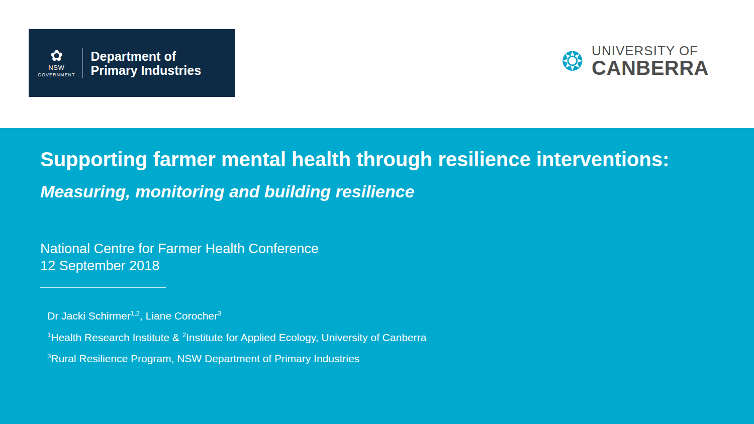✿ NSW GOVERNMENT
Department of
Primary Industries
❂
UNIVERSITY OF CANBERRA
Supporting farmer mental health through resilience interventions:
Measuring, monitoring and building resilience
National Centre for Farmer Health Conference
12 September 2018
Dr Jacki Schirmer1,2, Liane Corocher3
1Health Research Institute & 2Institute for Applied Ecology, University of Canberra
3Rural Resilience Program, NSW Department of Primary Industries